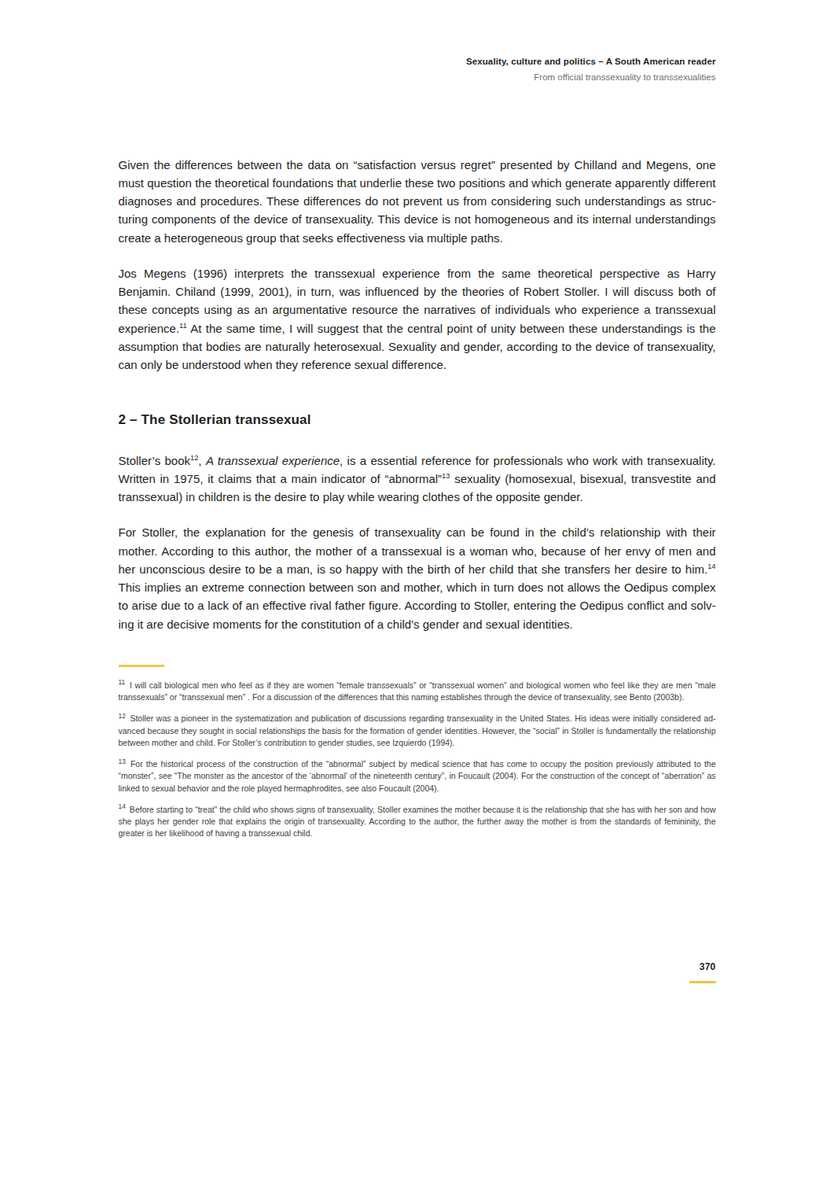Sexuality, culture and politics – A South American reader
From official transsexuality to transsexualities
Given the differences between the data on “satisfaction versus regret” presented by Chilland and Megens, one must question the theoretical foundations that underlie these two positions and which generate apparently different diagnoses and procedures. These differences do not prevent us from considering such understandings as structuring components of the device of transexuality. This device is not homogeneous and its internal understandings create a heterogeneous group that seeks effectiveness via multiple paths.
Jos Megens (1996) interprets the transsexual experience from the same theoretical perspective as Harry Benjamin. Chiland (1999, 2001), in turn, was influenced by the theories of Robert Stoller. I will discuss both of these concepts using as an argumentative resource the narratives of individuals who experience a transsexual experience.11 At the same time, I will suggest that the central point of unity between these understandings is the assumption that bodies are naturally heterosexual. Sexuality and gender, according to the device of transexuality, can only be understood when they reference sexual difference.
2 – The Stollerian transsexual
Stoller’s book12, A transsexual experience, is a essential reference for professionals who work with transexuality. Written in 1975, it claims that a main indicator of “abnormal”13 sexuality (homosexual, bisexual, transvestite and transsexual) in children is the desire to play while wearing clothes of the opposite gender.
For Stoller, the explanation for the genesis of transexuality can be found in the child’s relationship with their mother. According to this author, the mother of a transsexual is a woman who, because of her envy of men and her unconscious desire to be a man, is so happy with the birth of her child that she transfers her desire to him.14 This implies an extreme connection between son and mother, which in turn does not allows the Oedipus complex to arise due to a lack of an effective rival father figure. According to Stoller, entering the Oedipus conflict and solving it are decisive moments for the constitution of a child's gender and sexual identities.
11 I will call biological men who feel as if they are women “female transsexuals” or “transsexual women” and biological women who feel like they are men “male transsexuals” or “transsexual men” . For a discussion of the differences that this naming establishes through the device of transexuality, see Bento (2003b).
12 Stoller was a pioneer in the systematization and publication of discussions regarding transexuality in the United States. His ideas were initially considered advanced because they sought in social relationships the basis for the formation of gender identities. However, the “social” in Stoller is fundamentally the relationship between mother and child. For Stoller’s contribution to gender studies, see Izquierdo (1994).
13 For the historical process of the construction of the “abnormal” subject by medical science that has come to occupy the position previously attributed to the “monster”, see “The monster as the ancestor of the ‘abnormal’ of the nineteenth century”, in Foucault (2004). For the construction of the concept of “aberration” as linked to sexual behavior and the role played hermaphrodites, see also Foucault (2004).
14 Before starting to “treat” the child who shows signs of transexuality, Stoller examines the mother because it is the relationship that she has with her son and how she plays her gender role that explains the origin of transexuality. According to the author, the further away the mother is from the standards of femininity, the greater is her likelihood of having a transsexual child.
370